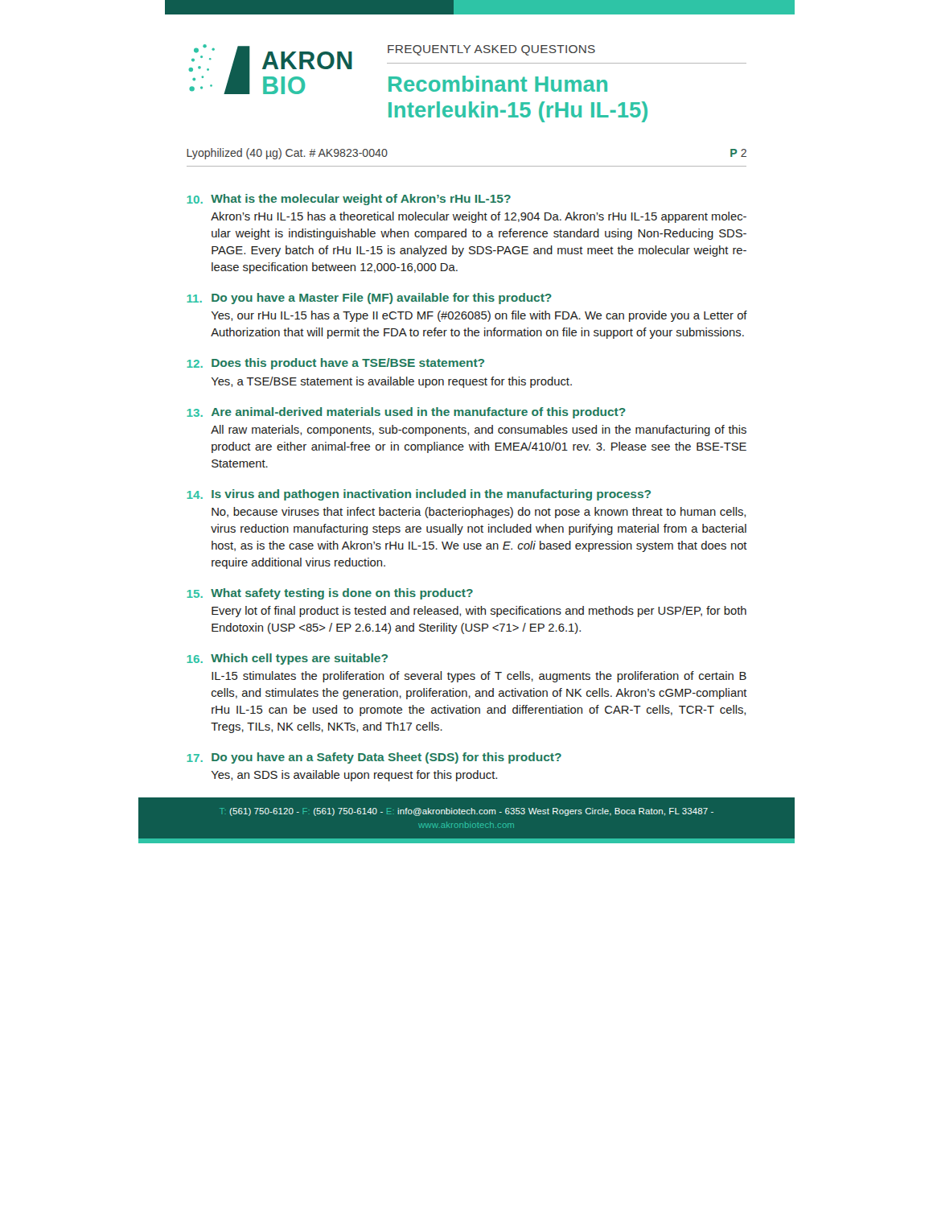AKRON BIO
FREQUENTLY ASKED QUESTIONS
Recombinant Human
Interleukin-15 (rHu IL-15)
Lyophilized (40 µg) Cat. # AK9823-0040
P 2
What is the molecular weight of Akron’s rHu IL-15?
Akron’s rHu IL-15 has a theoretical molecular weight of 12,904 Da. Akron’s rHu IL-15 apparent molecular weight is indistinguishable when compared to a reference standard using Non-Reducing SDS-PAGE. Every batch of rHu IL-15 is analyzed by SDS-PAGE and must meet the molecular weight release specification between 12,000-16,000 Da.
Do you have a Master File (MF) available for this product?
Yes, our rHu IL-15 has a Type II eCTD MF (#026085) on file with FDA. We can provide you a Letter of Authorization that will permit the FDA to refer to the information on file in support of your submissions.
Does this product have a TSE/BSE statement?
Yes, a TSE/BSE statement is available upon request for this product.
Are animal-derived materials used in the manufacture of this product?
All raw materials, components, sub-components, and consumables used in the manufacturing of this product are either animal-free or in compliance with EMEA/410/01 rev. 3. Please see the BSE-TSE Statement.
Is virus and pathogen inactivation included in the manufacturing process?
No, because viruses that infect bacteria (bacteriophages) do not pose a known threat to human cells, virus reduction manufacturing steps are usually not included when purifying material from a bacterial host, as is the case with Akron’s rHu IL-15. We use an E. coli based expression system that does not require additional virus reduction.
What safety testing is done on this product?
Every lot of final product is tested and released, with specifications and methods per USP/EP, for both Endotoxin (USP <85> / EP 2.6.14) and Sterility (USP <71> / EP 2.6.1).
Which cell types are suitable?
IL-15 stimulates the proliferation of several types of T cells, augments the proliferation of certain B cells, and stimulates the generation, proliferation, and activation of NK cells. Akron’s cGMP-compliant rHu IL-15 can be used to promote the activation and differentiation of CAR-T cells, TCR-T cells, Tregs, TILs, NK cells, NKTs, and Th17 cells.
Do you have an a Safety Data Sheet (SDS) for this product?
Yes, an SDS is available upon request for this product.
T: (561) 750-6120 - F: (561) 750-6140 - E: info@akronbiotech.com - 6353 West Rogers Circle, Boca Raton, FL 33487 - www.akronbiotech.com